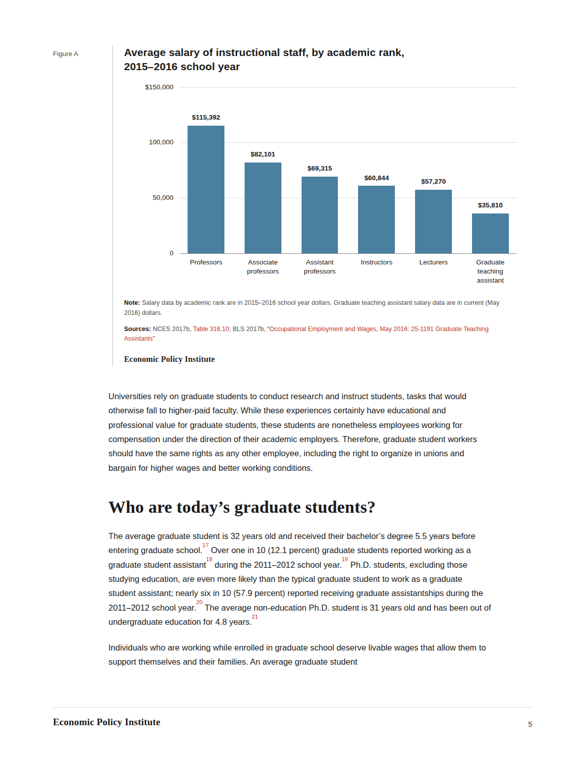Figure A
Average salary of instructional staff, by academic rank,
2015–2016 school year
$150,000 100,000 50,000 0
$115,392
$82,101
$69,315
$60,844
$57,270
$35,810
Professors
Associate
professors
Assistant
professors
Instructors
Lecturers
Graduate
teaching
assistant
Note: Salary data by academic rank are in 2015–2016 school year dollars. Graduate teaching assistant salary data are in current (May 2016) dollars.
Sources: NCES 2017b, Table 316.10; BLS 2017b, “Occupational Employment and Wages, May 2016: 25-1191 Graduate Teaching Assistants”
Economic Policy Institute
Universities rely on graduate students to conduct research and instruct students, tasks that would otherwise fall to higher-paid faculty. While these experiences certainly have educational and professional value for graduate students, these students are nonetheless employees working for compensation under the direction of their academic employers. Therefore, graduate student workers should have the same rights as any other employee, including the right to organize in unions and bargain for higher wages and better working conditions.
Who are today’s graduate students?
The average graduate student is 32 years old and received their bachelor’s degree 5.5 years before entering graduate school.17 Over one in 10 (12.1 percent) graduate students reported working as a graduate student assistant18 during the 2011–2012 school year.19 Ph.D. students, excluding those studying education, are even more likely than the typical graduate student to work as a graduate student assistant; nearly six in 10 (57.9 percent) reported receiving graduate assistantships during the 2011–2012 school year.20 The average non-education Ph.D. student is 31 years old and has been out of undergraduate education for 4.8 years.21
Individuals who are working while enrolled in graduate school deserve livable wages that allow them to support themselves and their families. An average graduate student
Economic Policy Institute
5